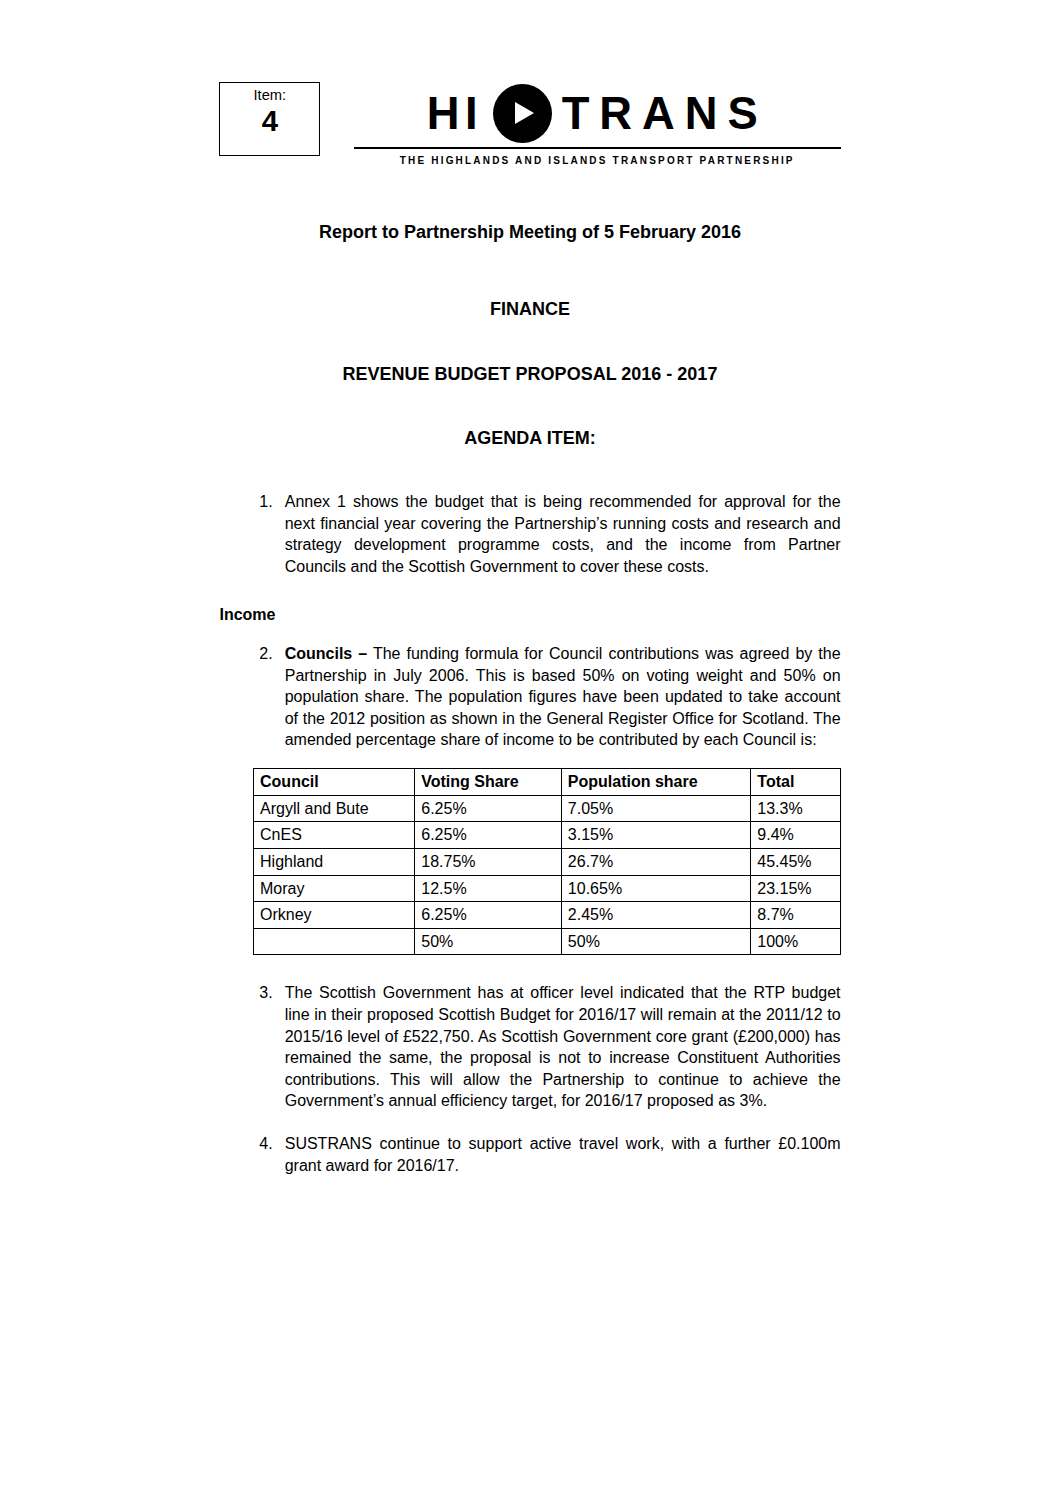Item:
4
HI TRANS
THE HIGHLANDS AND ISLANDS TRANSPORT PARTNERSHIP
Report to Partnership Meeting of 5 February 2016
FINANCE
REVENUE BUDGET PROPOSAL 2016 - 2017
AGENDA ITEM:
Annex 1 shows the budget that is being recommended for approval for the next financial year covering the Partnership’s running costs and research and strategy development programme costs, and the income from Partner Councils and the Scottish Government to cover these costs.
Income
Councils – The funding formula for Council contributions was agreed by the Partnership in July 2006. This is based 50% on voting weight and 50% on population share. The population figures have been updated to take account of the 2012 position as shown in the General Register Office for Scotland. The amended percentage share of income to be contributed by each Council is:
| Council | Voting Share | Population share | Total |
| --- | --- | --- | --- |
| Argyll and Bute | 6.25% | 7.05% | 13.3% |
| CnES | 6.25% | 3.15% | 9.4% |
| Highland | 18.75% | 26.7% | 45.45% |
| Moray | 12.5% | 10.65% | 23.15% |
| Orkney | 6.25% | 2.45% | 8.7% |
| | 50% | 50% | 100% |
The Scottish Government has at officer level indicated that the RTP budget line in their proposed Scottish Budget for 2016/17 will remain at the 2011/12 to 2015/16 level of £522,750. As Scottish Government core grant (£200,000) has remained the same, the proposal is not to increase Constituent Authorities contributions. This will allow the Partnership to continue to achieve the Government’s annual efficiency target, for 2016/17 proposed as 3%.
SUSTRANS continue to support active travel work, with a further £0.100m grant award for 2016/17.